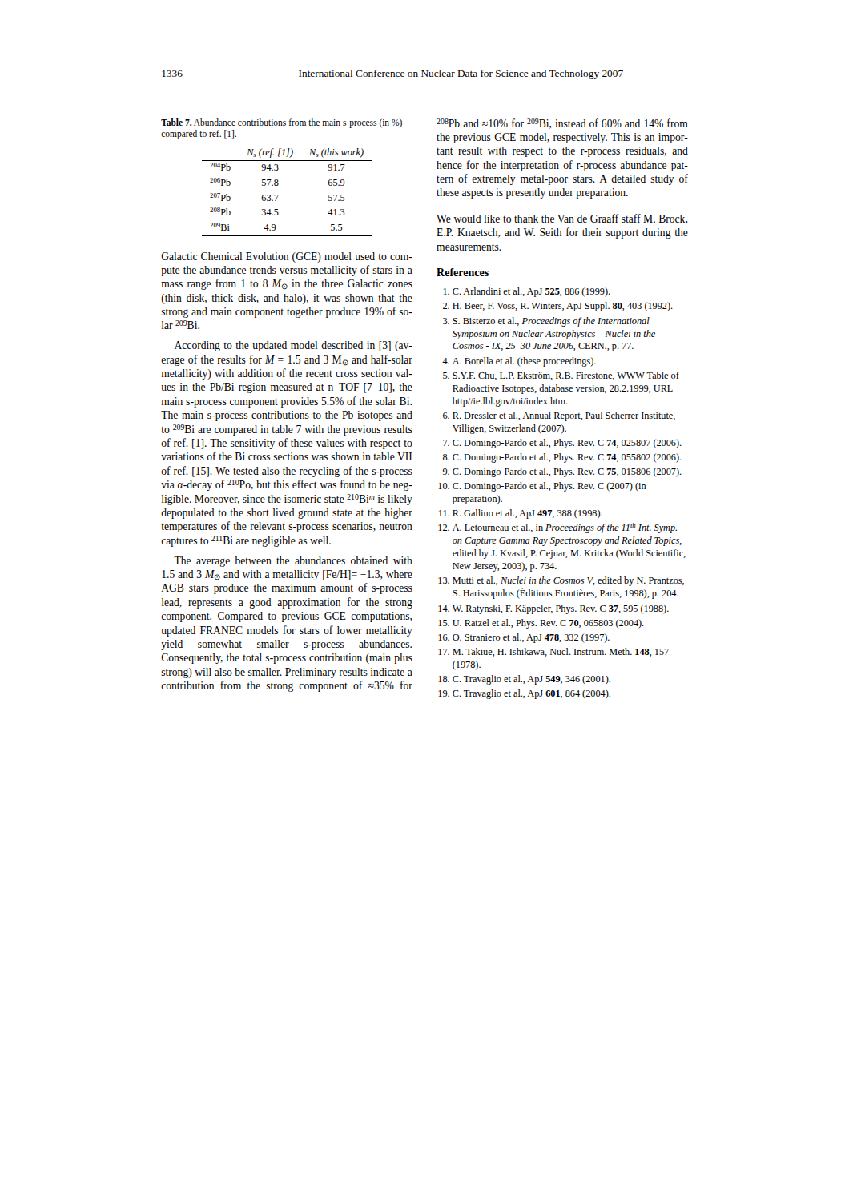1336
International Conference on Nuclear Data for Science and Technology 2007
Table 7. Abundance contributions from the main s-process (in %) compared to ref. [1].
| | N s (ref. [1]) | N s (this work) |
| --- | --- | --- |
| 204 Pb | 94.3 | 91.7 |
| 206 Pb | 57.8 | 65.9 |
| 207 Pb | 63.7 | 57.5 |
| 208 Pb | 34.5 | 41.3 |
| 209 Bi | 4.9 | 5.5 |
Galactic Chemical Evolution (GCE) model used to compute the abundance trends versus metallicity of stars in a mass range from 1 to 8 M⊙ in the three Galactic zones (thin disk, thick disk, and halo), it was shown that the strong and main component together produce 19% of solar 209Bi.
According to the updated model described in [3] (average of the results for M = 1.5 and 3 M⊙ and half-solar metallicity) with addition of the recent cross section values in the Pb/Bi region measured at n_TOF [7–10], the main s-process component provides 5.5% of the solar Bi. The main s-process contributions to the Pb isotopes and to 209Bi are compared in table 7 with the previous results of ref. [1]. The sensitivity of these values with respect to variations of the Bi cross sections was shown in table VII of ref. [15]. We tested also the recycling of the s-process via α-decay of 210Po, but this effect was found to be negligible. Moreover, since the isomeric state 210Bim is likely depopulated to the short lived ground state at the higher temperatures of the relevant s-process scenarios, neutron captures to 211Bi are negligible as well.
The average between the abundances obtained with 1.5 and 3 M⊙ and with a metallicity [Fe/H]= −1.3, where AGB stars produce the maximum amount of s-process lead, represents a good approximation for the strong component. Compared to previous GCE computations, updated FRANEC models for stars of lower metallicity yield somewhat smaller s-process abundances. Consequently, the total s-process contribution (main plus strong) will also be smaller. Preliminary results indicate a contribution from the strong component of ≈35% for 208Pb and ≈10% for 209Bi, instead of 60% and 14% from the previous GCE model, respectively. This is an important result with respect to the r-process residuals, and hence for the interpretation of r-process abundance pattern of extremely metal-poor stars. A detailed study of these aspects is presently under preparation.
We would like to thank the Van de Graaff staff M. Brock, E.P. Knaetsch, and W. Seith for their support during the measurements.
References
C. Arlandini et al., ApJ 525, 886 (1999).
H. Beer, F. Voss, R. Winters, ApJ Suppl. 80, 403 (1992).
S. Bisterzo et al., Proceedings of the International Symposium on Nuclear Astrophysics – Nuclei in the Cosmos - IX, 25–30 June 2006, CERN., p. 77.
A. Borella et al. (these proceedings).
S.Y.F. Chu, L.P. Ekström, R.B. Firestone, WWW Table of Radioactive Isotopes, database version, 28.2.1999, URL http//ie.lbl.gov/toi/index.htm.
R. Dressler et al., Annual Report, Paul Scherrer Institute, Villigen, Switzerland (2007).
C. Domingo-Pardo et al., Phys. Rev. C 74, 025807 (2006).
C. Domingo-Pardo et al., Phys. Rev. C 74, 055802 (2006).
C. Domingo-Pardo et al., Phys. Rev. C 75, 015806 (2007).
C. Domingo-Pardo et al., Phys. Rev. C (2007) (in preparation).
R. Gallino et al., ApJ 497, 388 (1998).
A. Letourneau et al., in Proceedings of the 11th Int. Symp. on Capture Gamma Ray Spectroscopy and Related Topics, edited by J. Kvasil, P. Cejnar, M. Kritcka (World Scientific, New Jersey, 2003), p. 734.
Mutti et al., Nuclei in the Cosmos V, edited by N. Prantzos, S. Harissopulos (Éditions Frontières, Paris, 1998), p. 204.
W. Ratynski, F. Käppeler, Phys. Rev. C 37, 595 (1988).
U. Ratzel et al., Phys. Rev. C 70, 065803 (2004).
O. Straniero et al., ApJ 478, 332 (1997).
M. Takiue, H. Ishikawa, Nucl. Instrum. Meth. 148, 157 (1978).
C. Travaglio et al., ApJ 549, 346 (2001).
C. Travaglio et al., ApJ 601, 864 (2004).